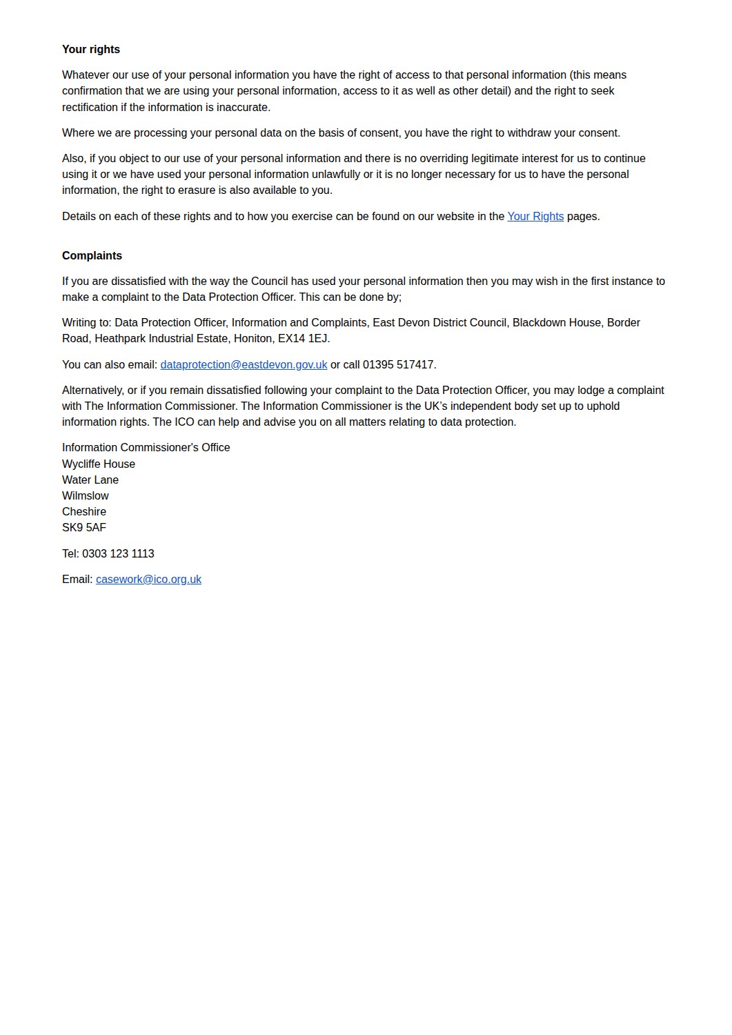Your rights
Whatever our use of your personal information you have the right of access to that personal information (this means confirmation that we are using your personal information, access to it as well as other detail) and the right to seek rectification if the information is inaccurate.
Where we are processing your personal data on the basis of consent, you have the right to withdraw your consent.
Also, if you object to our use of your personal information and there is no overriding legitimate interest for us to continue using it or we have used your personal information unlawfully or it is no longer necessary for us to have the personal information, the right to erasure is also available to you.
Details on each of these rights and to how you exercise can be found on our website in the Your Rights pages.
Complaints
If you are dissatisfied with the way the Council has used your personal information then you may wish in the first instance to make a complaint to the Data Protection Officer. This can be done by;
Writing to: Data Protection Officer, Information and Complaints, East Devon District Council, Blackdown House, Border Road, Heathpark Industrial Estate, Honiton, EX14 1EJ.
You can also email: dataprotection@eastdevon.gov.uk or call 01395 517417.
Alternatively, or if you remain dissatisfied following your complaint to the Data Protection Officer, you may lodge a complaint with The Information Commissioner. The Information Commissioner is the UK’s independent body set up to uphold information rights. The ICO can help and advise you on all matters relating to data protection.
Information Commissioner's Office
Wycliffe House
Water Lane
Wilmslow
Cheshire
SK9 5AF
Tel: 0303 123 1113
Email: casework@ico.org.uk